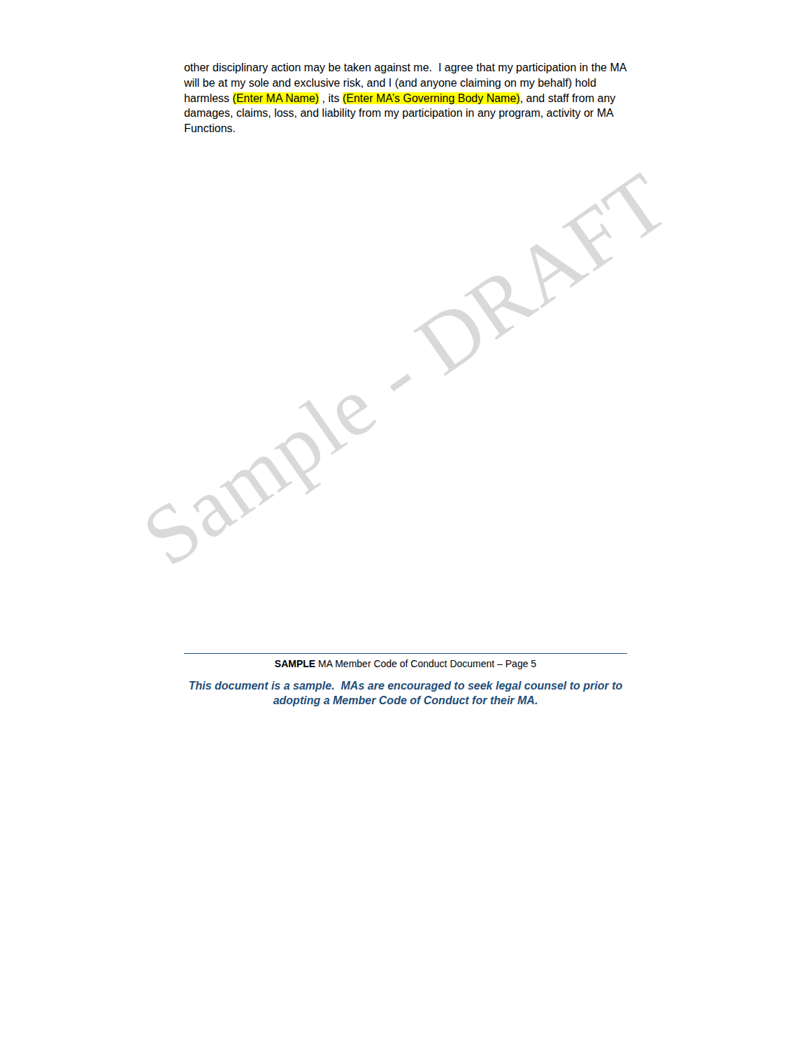Sample - DRAFT
other disciplinary action may be taken against me. I agree that my participation in the MA will be at my sole and exclusive risk, and I (and anyone claiming on my behalf) hold harmless (Enter MA Name) , its (Enter MA’s Governing Body Name), and staff from any damages, claims, loss, and liability from my participation in any program, activity or MA Functions.
SAMPLE MA Member Code of Conduct Document – Page 5
This document is a sample. MAs are encouraged to seek legal counsel to prior to adopting a Member Code of Conduct for their MA.